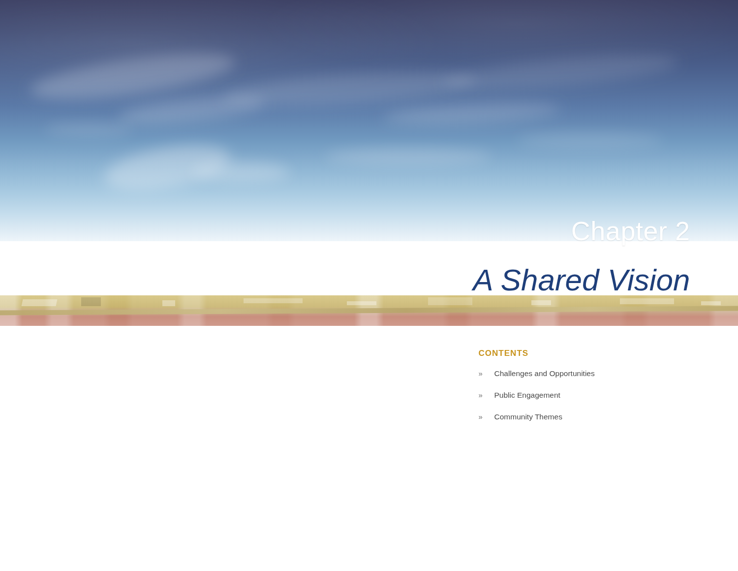Chapter 2
A Shared Vision
Contents
»Challenges and Opportunities
»Public Engagement
»Community Themes